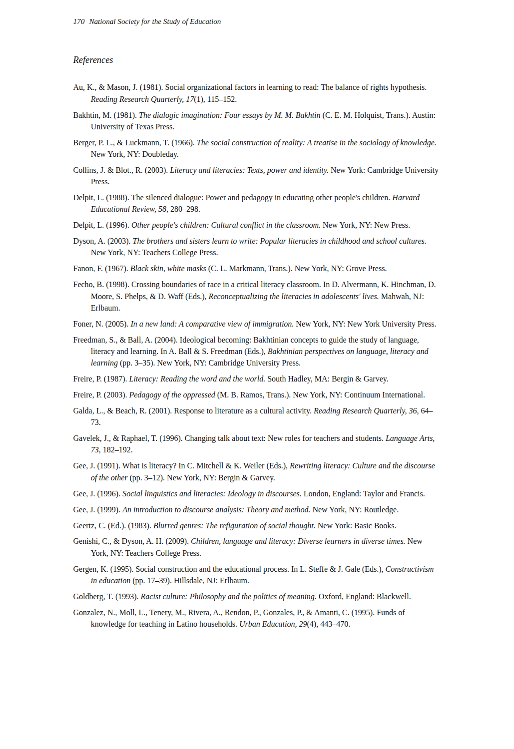170 National Society for the Study of Education
References
Au, K., & Mason, J. (1981). Social organizational factors in learning to read: The balance of rights hypothesis. Reading Research Quarterly, 17(1), 115–152.
Bakhtin, M. (1981). The dialogic imagination: Four essays by M. M. Bakhtin (C. E. M. Holquist, Trans.). Austin: University of Texas Press.
Berger, P. L., & Luckmann, T. (1966). The social construction of reality: A treatise in the sociology of knowledge. New York, NY: Doubleday.
Collins, J. & Blot., R. (2003). Literacy and literacies: Texts, power and identity. New York: Cambridge University Press.
Delpit, L. (1988). The silenced dialogue: Power and pedagogy in educating other people's children. Harvard Educational Review, 58, 280–298.
Delpit, L. (1996). Other people's children: Cultural conflict in the classroom. New York, NY: New Press.
Dyson, A. (2003). The brothers and sisters learn to write: Popular literacies in childhood and school cultures. New York, NY: Teachers College Press.
Fanon, F. (1967). Black skin, white masks (C. L. Markmann, Trans.). New York, NY: Grove Press.
Fecho, B. (1998). Crossing boundaries of race in a critical literacy classroom. In D. Alvermann, K. Hinchman, D. Moore, S. Phelps, & D. Waff (Eds.), Reconceptualizing the literacies in adolescents' lives. Mahwah, NJ: Erlbaum.
Foner, N. (2005). In a new land: A comparative view of immigration. New York, NY: New York University Press.
Freedman, S., & Ball, A. (2004). Ideological becoming: Bakhtinian concepts to guide the study of language, literacy and learning. In A. Ball & S. Freedman (Eds.), Bakhtinian perspectives on language, literacy and learning (pp. 3–35). New York, NY: Cambridge University Press.
Freire, P. (1987). Literacy: Reading the word and the world. South Hadley, MA: Bergin & Garvey.
Freire, P. (2003). Pedagogy of the oppressed (M. B. Ramos, Trans.). New York, NY: Continuum International.
Galda, L., & Beach, R. (2001). Response to literature as a cultural activity. Reading Research Quarterly, 36, 64–73.
Gavelek, J., & Raphael, T. (1996). Changing talk about text: New roles for teachers and students. Language Arts, 73, 182–192.
Gee, J. (1991). What is literacy? In C. Mitchell & K. Weiler (Eds.), Rewriting literacy: Culture and the discourse of the other (pp. 3–12). New York, NY: Bergin & Garvey.
Gee, J. (1996). Social linguistics and literacies: Ideology in discourses. London, England: Taylor and Francis.
Gee, J. (1999). An introduction to discourse analysis: Theory and method. New York, NY: Routledge.
Geertz, C. (Ed.). (1983). Blurred genres: The refiguration of social thought. New York: Basic Books.
Genishi, C., & Dyson, A. H. (2009). Children, language and literacy: Diverse learners in diverse times. New York, NY: Teachers College Press.
Gergen, K. (1995). Social construction and the educational process. In L. Steffe & J. Gale (Eds.), Constructivism in education (pp. 17–39). Hillsdale, NJ: Erlbaum.
Goldberg, T. (1993). Racist culture: Philosophy and the politics of meaning. Oxford, England: Blackwell.
Gonzalez, N., Moll, L., Tenery, M., Rivera, A., Rendon, P., Gonzales, P., & Amanti, C. (1995). Funds of knowledge for teaching in Latino households. Urban Education, 29(4), 443–470.